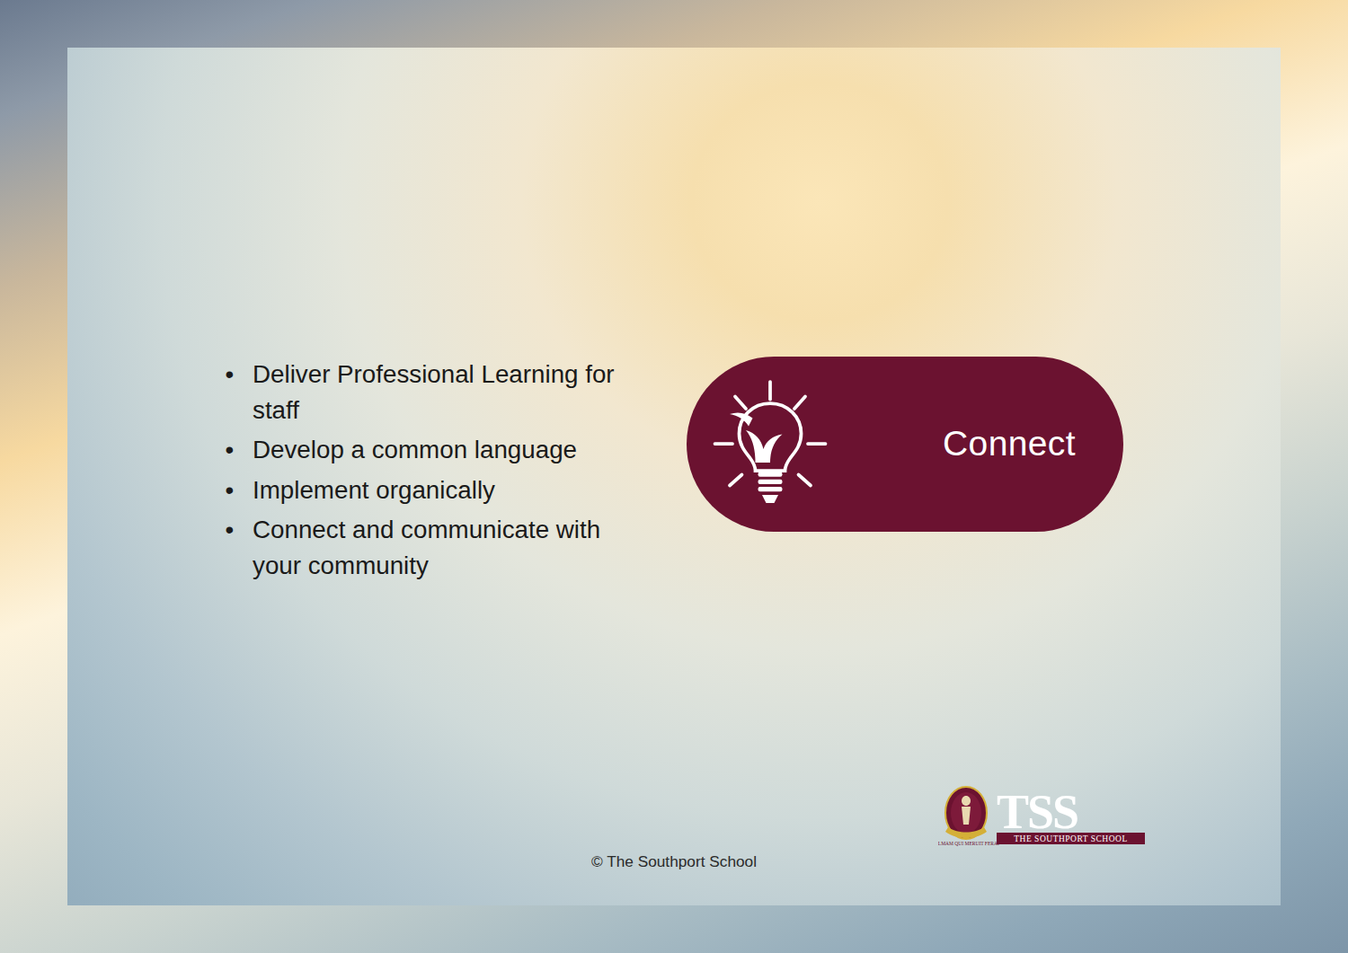Deliver Professional Learning for staff
Develop a common language
Implement organically
Connect and communicate with your community
Connect
© The Southport School
PALMAM QUI MERUIT FERAT TSS THE SOUTHPORT SCHOOL